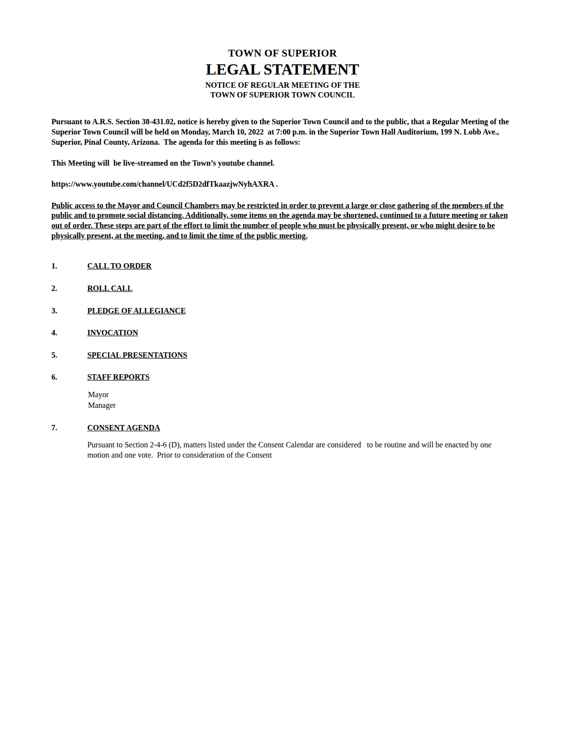TOWN OF SUPERIOR
LEGAL STATEMENT
NOTICE OF REGULAR MEETING OF THE
TOWN OF SUPERIOR TOWN COUNCIL
Pursuant to A.R.S. Section 38-431.02, notice is hereby given to the Superior Town Council and to the public, that a Regular Meeting of the Superior Town Council will be held on Monday, March 10, 2022 at 7:00 p.m. in the Superior Town Hall Auditorium, 199 N. Lobb Ave., Superior, Pinal County, Arizona. The agenda for this meeting is as follows:
This Meeting will be live-streamed on the Town’s youtube channel.
https://www.youtube.com/channel/UCd2f5D2dfTkaazjwNyhAXRA .
Public access to the Mayor and Council Chambers may be restricted in order to prevent a large or close gathering of the members of the public and to promote social distancing. Additionally, some items on the agenda may be shortened, continued to a future meeting or taken out of order. These steps are part of the effort to limit the number of people who must be physically present, or who might desire to be physically present, at the meeting, and to limit the time of the public meeting.
1. CALL TO ORDER
2. ROLL CALL
3. PLEDGE OF ALLEGIANCE
4. INVOCATION
5. SPECIAL PRESENTATIONS
6. STAFF REPORTS
Mayor
Manager
7. CONSENT AGENDA
Pursuant to Section 2-4-6 (D), matters listed under the Consent Calendar are considered to be routine and will be enacted by one motion and one vote. Prior to consideration of the Consent